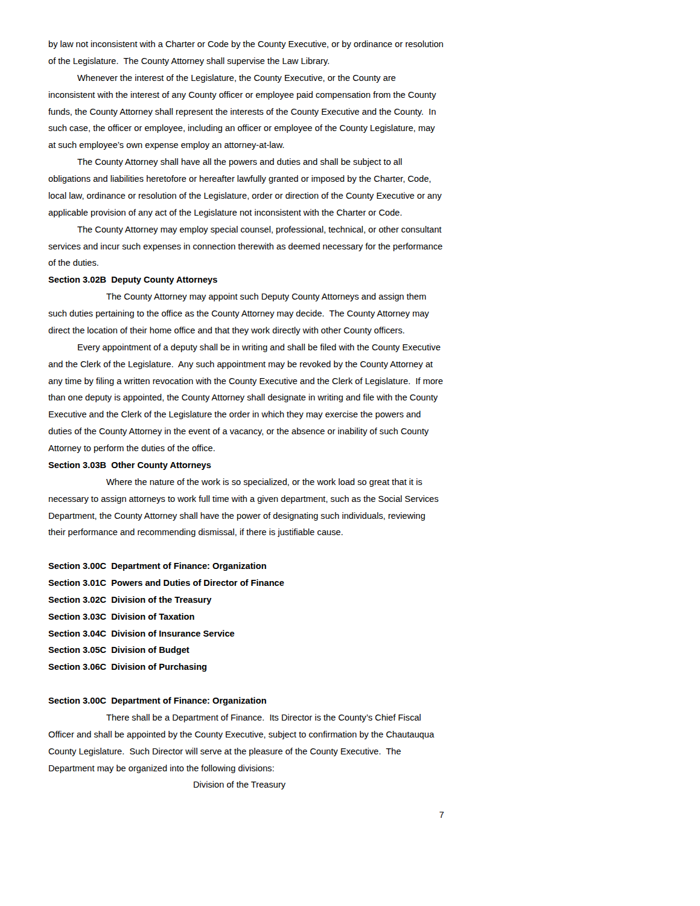by law not inconsistent with a Charter or Code by the County Executive, or by ordinance or resolution of the Legislature. The County Attorney shall supervise the Law Library.
Whenever the interest of the Legislature, the County Executive, or the County are inconsistent with the interest of any County officer or employee paid compensation from the County funds, the County Attorney shall represent the interests of the County Executive and the County. In such case, the officer or employee, including an officer or employee of the County Legislature, may at such employee’s own expense employ an attorney-at-law.
The County Attorney shall have all the powers and duties and shall be subject to all obligations and liabilities heretofore or hereafter lawfully granted or imposed by the Charter, Code, local law, ordinance or resolution of the Legislature, order or direction of the County Executive or any applicable provision of any act of the Legislature not inconsistent with the Charter or Code.
The County Attorney may employ special counsel, professional, technical, or other consultant services and incur such expenses in connection therewith as deemed necessary for the performance of the duties.
Section 3.02B Deputy County Attorneys
The County Attorney may appoint such Deputy County Attorneys and assign them such duties pertaining to the office as the County Attorney may decide. The County Attorney may direct the location of their home office and that they work directly with other County officers.
Every appointment of a deputy shall be in writing and shall be filed with the County Executive and the Clerk of the Legislature. Any such appointment may be revoked by the County Attorney at any time by filing a written revocation with the County Executive and the Clerk of Legislature. If more than one deputy is appointed, the County Attorney shall designate in writing and file with the County Executive and the Clerk of the Legislature the order in which they may exercise the powers and duties of the County Attorney in the event of a vacancy, or the absence or inability of such County Attorney to perform the duties of the office.
Section 3.03B Other County Attorneys
Where the nature of the work is so specialized, or the work load so great that it is necessary to assign attorneys to work full time with a given department, such as the Social Services Department, the County Attorney shall have the power of designating such individuals, reviewing their performance and recommending dismissal, if there is justifiable cause.
Section 3.00C Department of Finance: Organization
Section 3.01C Powers and Duties of Director of Finance
Section 3.02C Division of the Treasury
Section 3.03C Division of Taxation
Section 3.04C Division of Insurance Service
Section 3.05C Division of Budget
Section 3.06C Division of Purchasing
Section 3.00C Department of Finance: Organization
There shall be a Department of Finance. Its Director is the County’s Chief Fiscal Officer and shall be appointed by the County Executive, subject to confirmation by the Chautauqua County Legislature. Such Director will serve at the pleasure of the County Executive. The Department may be organized into the following divisions:
Division of the Treasury
7